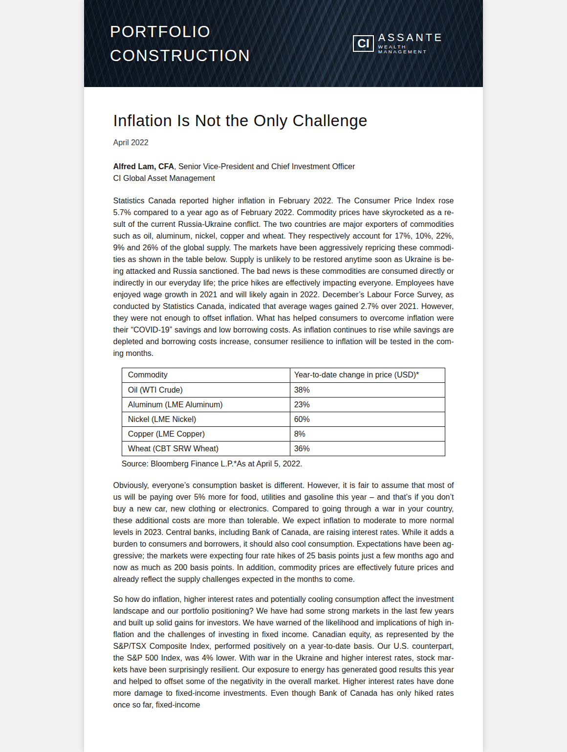Portfolio Construction
CI ASSANTE WEALTH MANAGEMENT
Inflation Is Not the Only Challenge
April 2022
Alfred Lam, CFA, Senior Vice-President and Chief Investment Officer CI Global Asset Management
Statistics Canada reported higher inflation in February 2022. The Consumer Price Index rose 5.7% compared to a year ago as of February 2022. Commodity prices have skyrocketed as a result of the current Russia-Ukraine conflict. The two countries are major exporters of commodities such as oil, aluminum, nickel, copper and wheat. They respectively account for 17%, 10%, 22%, 9% and 26% of the global supply. The markets have been aggressively repricing these commodities as shown in the table below. Supply is unlikely to be restored anytime soon as Ukraine is being attacked and Russia sanctioned. The bad news is these commodities are consumed directly or indirectly in our everyday life; the price hikes are effectively impacting everyone. Employees have enjoyed wage growth in 2021 and will likely again in 2022. December’s Labour Force Survey, as conducted by Statistics Canada, indicated that average wages gained 2.7% over 2021. However, they were not enough to offset inflation. What has helped consumers to overcome inflation were their “COVID-19” savings and low borrowing costs. As inflation continues to rise while savings are depleted and borrowing costs increase, consumer resilience to inflation will be tested in the coming months.
| Commodity | Year-to-date change in price (USD)* |
| --- | --- |
| Oil (WTI Crude) | 38% |
| Aluminum (LME Aluminum) | 23% |
| Nickel (LME Nickel) | 60% |
| Copper (LME Copper) | 8% |
| Wheat (CBT SRW Wheat) | 36% |
Source: Bloomberg Finance L.P.*As at April 5, 2022.
Obviously, everyone’s consumption basket is different. However, it is fair to assume that most of us will be paying over 5% more for food, utilities and gasoline this year – and that’s if you don’t buy a new car, new clothing or electronics. Compared to going through a war in your country, these additional costs are more than tolerable. We expect inflation to moderate to more normal levels in 2023. Central banks, including Bank of Canada, are raising interest rates. While it adds a burden to consumers and borrowers, it should also cool consumption. Expectations have been aggressive; the markets were expecting four rate hikes of 25 basis points just a few months ago and now as much as 200 basis points. In addition, commodity prices are effectively future prices and already reflect the supply challenges expected in the months to come.
So how do inflation, higher interest rates and potentially cooling consumption affect the investment landscape and our portfolio positioning? We have had some strong markets in the last few years and built up solid gains for investors. We have warned of the likelihood and implications of high inflation and the challenges of investing in fixed income. Canadian equity, as represented by the S&P/TSX Composite Index, performed positively on a year-to-date basis. Our U.S. counterpart, the S&P 500 Index, was 4% lower. With war in the Ukraine and higher interest rates, stock markets have been surprisingly resilient. Our exposure to energy has generated good results this year and helped to offset some of the negativity in the overall market. Higher interest rates have done more damage to fixed-income investments. Even though Bank of Canada has only hiked rates once so far, fixed-income